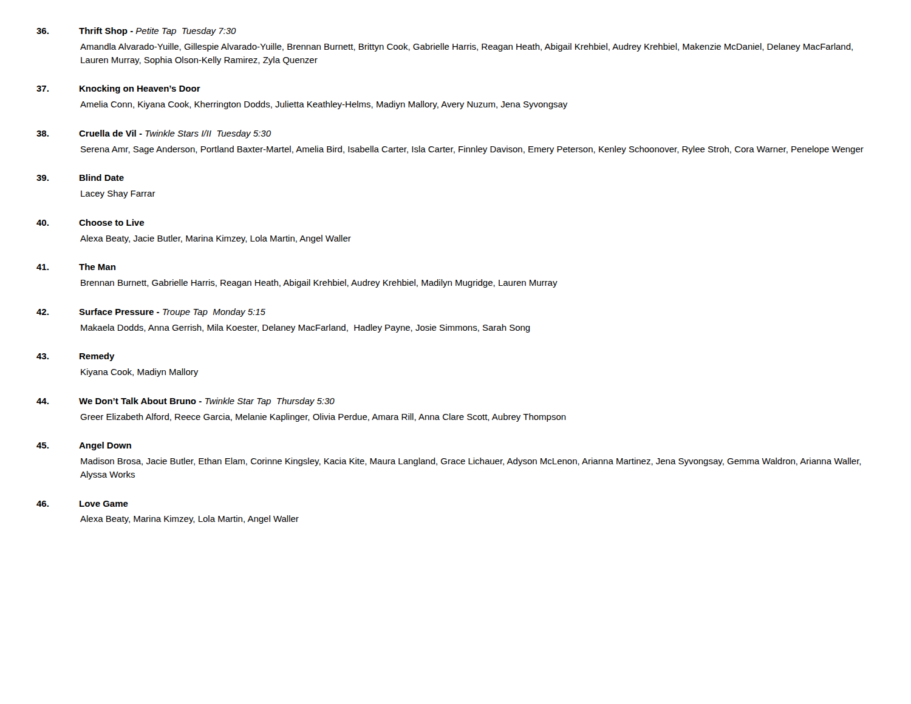36. Thrift Shop - Petite Tap Tuesday 7:30
Amandla Alvarado-Yuille, Gillespie Alvarado-Yuille, Brennan Burnett, Brittyn Cook, Gabrielle Harris, Reagan Heath, Abigail Krehbiel, Audrey Krehbiel, Makenzie McDaniel, Delaney MacFarland, Lauren Murray, Sophia Olson-Kelly Ramirez, Zyla Quenzer
37. Knocking on Heaven’s Door
Amelia Conn, Kiyana Cook, Kherrington Dodds, Julietta Keathley-Helms, Madiyn Mallory, Avery Nuzum, Jena Syvongsay
38. Cruella de Vil - Twinkle Stars I/II Tuesday 5:30
Serena Amr, Sage Anderson, Portland Baxter-Martel, Amelia Bird, Isabella Carter, Isla Carter, Finnley Davison, Emery Peterson, Kenley Schoonover, Rylee Stroh, Cora Warner, Penelope Wenger
39. Blind Date
Lacey Shay Farrar
40. Choose to Live
Alexa Beaty, Jacie Butler, Marina Kimzey, Lola Martin, Angel Waller
41. The Man
Brennan Burnett, Gabrielle Harris, Reagan Heath, Abigail Krehbiel, Audrey Krehbiel, Madilyn Mugridge, Lauren Murray
42. Surface Pressure - Troupe Tap Monday 5:15
Makaela Dodds, Anna Gerrish, Mila Koester, Delaney MacFarland, Hadley Payne, Josie Simmons, Sarah Song
43. Remedy
Kiyana Cook, Madiyn Mallory
44. We Don’t Talk About Bruno - Twinkle Star Tap Thursday 5:30
Greer Elizabeth Alford, Reece Garcia, Melanie Kaplinger, Olivia Perdue, Amara Rill, Anna Clare Scott, Aubrey Thompson
45. Angel Down
Madison Brosa, Jacie Butler, Ethan Elam, Corinne Kingsley, Kacia Kite, Maura Langland, Grace Lichauer, Adyson McLenon, Arianna Martinez, Jena Syvongsay, Gemma Waldron, Arianna Waller, Alyssa Works
46. Love Game
Alexa Beaty, Marina Kimzey, Lola Martin, Angel Waller